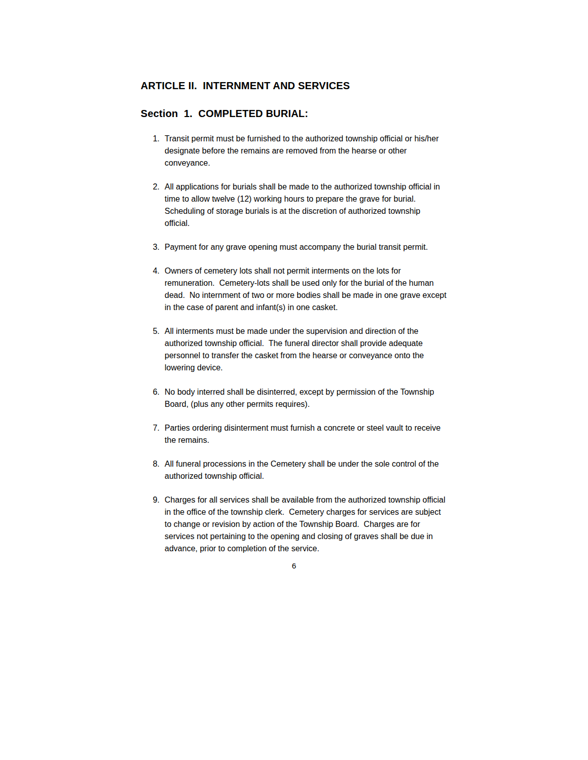ARTICLE II. INTERNMENT AND SERVICES
Section 1. COMPLETED BURIAL:
Transit permit must be furnished to the authorized township official or his/her designate before the remains are removed from the hearse or other conveyance.
All applications for burials shall be made to the authorized township official in time to allow twelve (12) working hours to prepare the grave for burial. Scheduling of storage burials is at the discretion of authorized township official.
Payment for any grave opening must accompany the burial transit permit.
Owners of cemetery lots shall not permit interments on the lots for remuneration. Cemetery-lots shall be used only for the burial of the human dead. No internment of two or more bodies shall be made in one grave except in the case of parent and infant(s) in one casket.
All interments must be made under the supervision and direction of the authorized township official. The funeral director shall provide adequate personnel to transfer the casket from the hearse or conveyance onto the lowering device.
No body interred shall be disinterred, except by permission of the Township Board, (plus any other permits requires).
Parties ordering disinterment must furnish a concrete or steel vault to receive the remains.
All funeral processions in the Cemetery shall be under the sole control of the authorized township official.
Charges for all services shall be available from the authorized township official in the office of the township clerk. Cemetery charges for services are subject to change or revision by action of the Township Board. Charges are for services not pertaining to the opening and closing of graves shall be due in advance, prior to completion of the service.
6